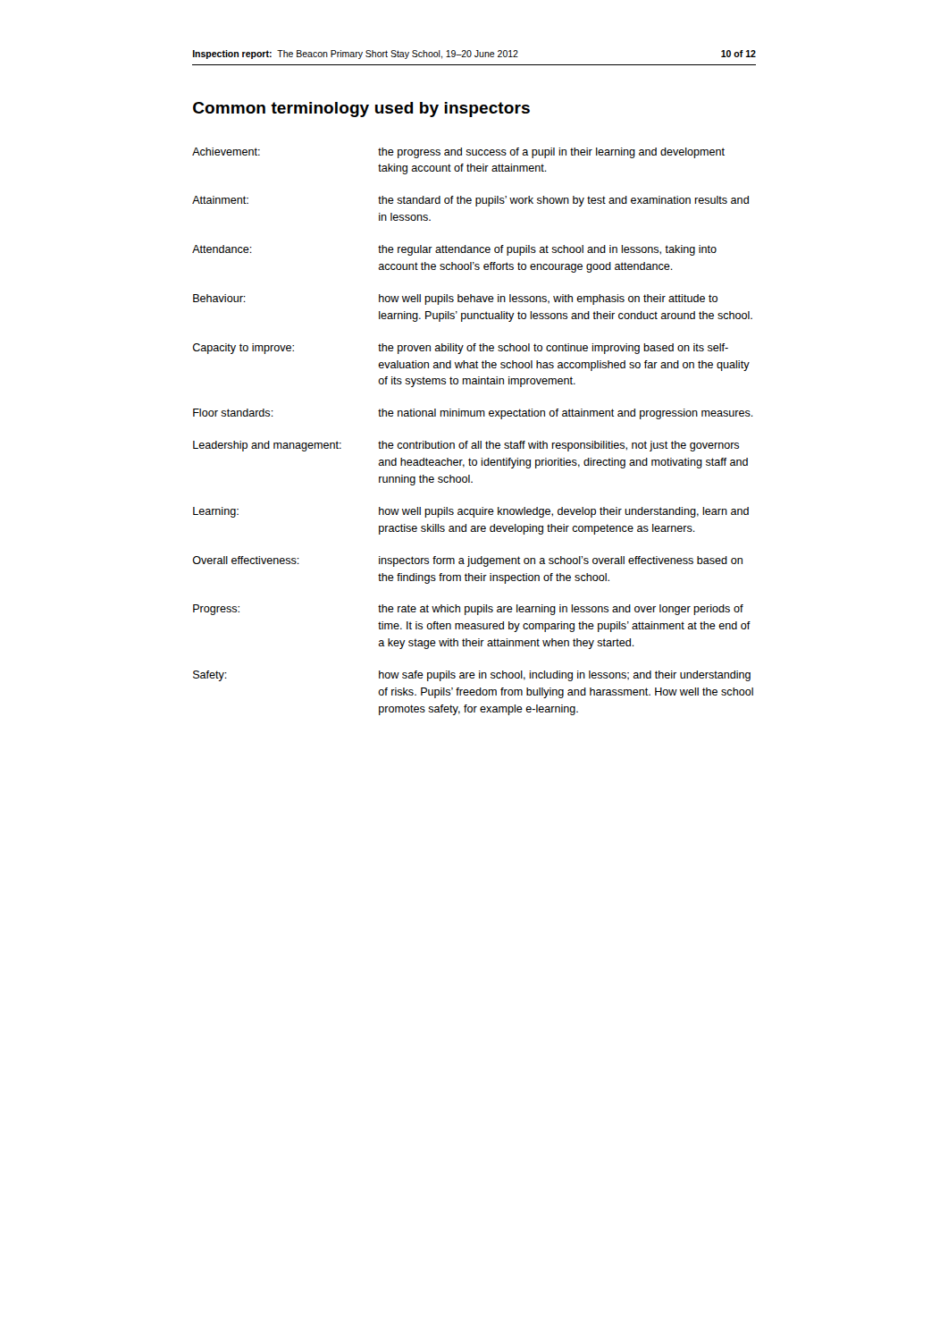Inspection report: The Beacon Primary Short Stay School, 19–20 June 2012
10 of 12
Common terminology used by inspectors
| Achievement: | the progress and success of a pupil in their learning and development taking account of their attainment. |
| Attainment: | the standard of the pupils’ work shown by test and examination results and in lessons. |
| Attendance: | the regular attendance of pupils at school and in lessons, taking into account the school’s efforts to encourage good attendance. |
| Behaviour: | how well pupils behave in lessons, with emphasis on their attitude to learning. Pupils’ punctuality to lessons and their conduct around the school. |
| Capacity to improve: | the proven ability of the school to continue improving based on its self-evaluation and what the school has accomplished so far and on the quality of its systems to maintain improvement. |
| Floor standards: | the national minimum expectation of attainment and progression measures. |
| Leadership and management: | the contribution of all the staff with responsibilities, not just the governors and headteacher, to identifying priorities, directing and motivating staff and running the school. |
| Learning: | how well pupils acquire knowledge, develop their understanding, learn and practise skills and are developing their competence as learners. |
| Overall effectiveness: | inspectors form a judgement on a school’s overall effectiveness based on the findings from their inspection of the school. |
| Progress: | the rate at which pupils are learning in lessons and over longer periods of time. It is often measured by comparing the pupils’ attainment at the end of a key stage with their attainment when they started. |
| Safety: | how safe pupils are in school, including in lessons; and their understanding of risks. Pupils’ freedom from bullying and harassment. How well the school promotes safety, for example e-learning. |